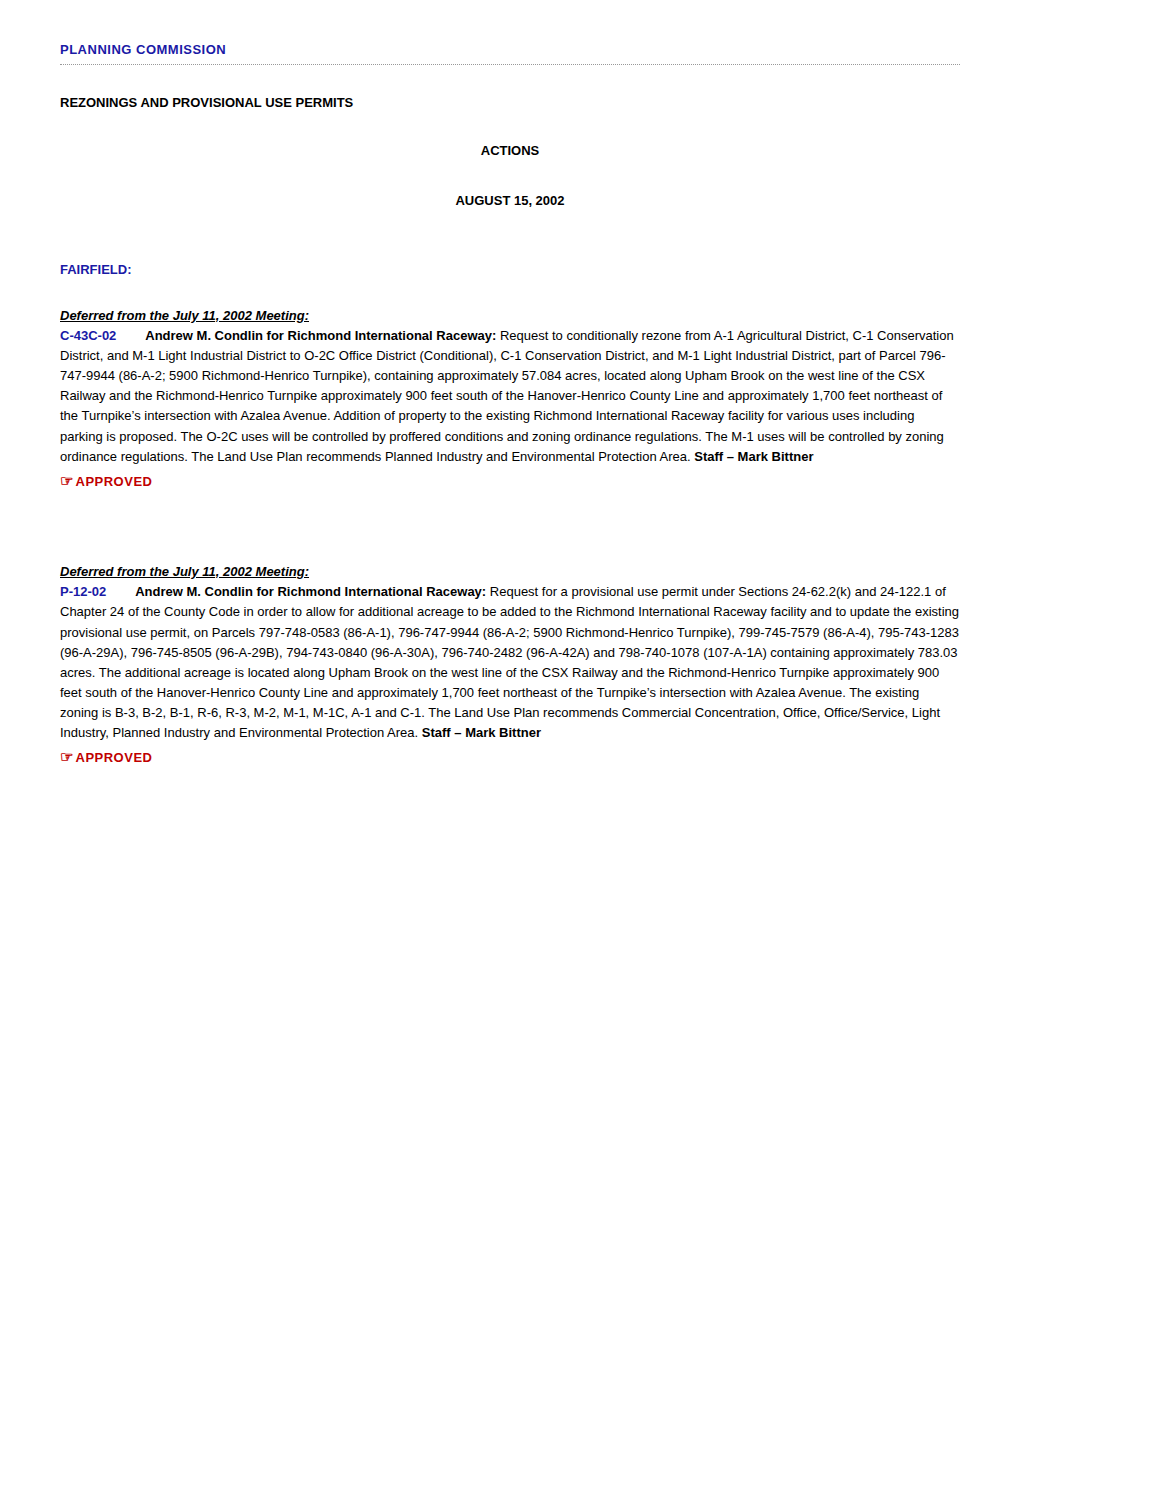PLANNING COMMISSION
REZONINGS AND PROVISIONAL USE PERMITS
ACTIONS
AUGUST 15, 2002
FAIRFIELD:
Deferred from the July 11, 2002 Meeting:
C-43C-02 Andrew M. Condlin for Richmond International Raceway: Request to conditionally rezone from A-1 Agricultural District, C-1 Conservation District, and M-1 Light Industrial District to O-2C Office District (Conditional), C-1 Conservation District, and M-1 Light Industrial District, part of Parcel 796-747-9944 (86-A-2; 5900 Richmond-Henrico Turnpike), containing approximately 57.084 acres, located along Upham Brook on the west line of the CSX Railway and the Richmond-Henrico Turnpike approximately 900 feet south of the Hanover-Henrico County Line and approximately 1,700 feet northeast of the Turnpike’s intersection with Azalea Avenue. Addition of property to the existing Richmond International Raceway facility for various uses including parking is proposed. The O-2C uses will be controlled by proffered conditions and zoning ordinance regulations. The M-1 uses will be controlled by zoning ordinance regulations. The Land Use Plan recommends Planned Industry and Environmental Protection Area. Staff – Mark Bittner
☞APPROVED
Deferred from the July 11, 2002 Meeting:
P-12-02 Andrew M. Condlin for Richmond International Raceway: Request for a provisional use permit under Sections 24-62.2(k) and 24-122.1 of Chapter 24 of the County Code in order to allow for additional acreage to be added to the Richmond International Raceway facility and to update the existing provisional use permit, on Parcels 797-748-0583 (86-A-1), 796-747-9944 (86-A-2; 5900 Richmond-Henrico Turnpike), 799-745-7579 (86-A-4), 795-743-1283 (96-A-29A), 796-745-8505 (96-A-29B), 794-743-0840 (96-A-30A), 796-740-2482 (96-A-42A) and 798-740-1078 (107-A-1A) containing approximately 783.03 acres. The additional acreage is located along Upham Brook on the west line of the CSX Railway and the Richmond-Henrico Turnpike approximately 900 feet south of the Hanover-Henrico County Line and approximately 1,700 feet northeast of the Turnpike’s intersection with Azalea Avenue. The existing zoning is B-3, B-2, B-1, R-6, R-3, M-2, M-1, M-1C, A-1 and C-1. The Land Use Plan recommends Commercial Concentration, Office, Office/Service, Light Industry, Planned Industry and Environmental Protection Area. Staff – Mark Bittner
☞APPROVED